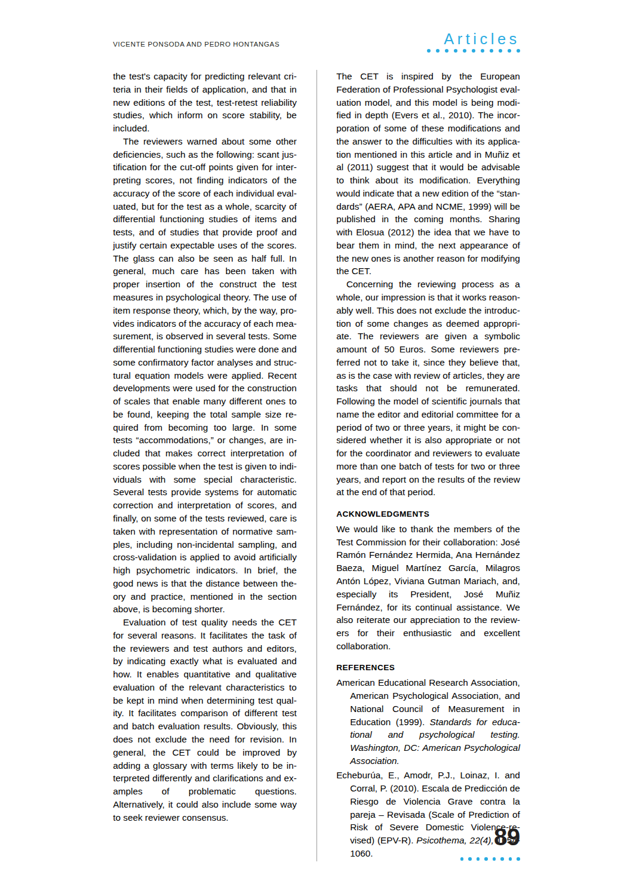Vicente Ponsoda and Pedro Hontangas
Articles
the test's capacity for predicting relevant criteria in their fields of application, and that in new editions of the test, test-retest reliability studies, which inform on score stability, be included.
The reviewers warned about some other deficiencies, such as the following: scant justification for the cut-off points given for interpreting scores, not finding indicators of the accuracy of the score of each individual evaluated, but for the test as a whole, scarcity of differential functioning studies of items and tests, and of studies that provide proof and justify certain expectable uses of the scores. The glass can also be seen as half full. In general, much care has been taken with proper insertion of the construct the test measures in psychological theory. The use of item response theory, which, by the way, provides indicators of the accuracy of each measurement, is observed in several tests. Some differential functioning studies were done and some confirmatory factor analyses and structural equation models were applied. Recent developments were used for the construction of scales that enable many different ones to be found, keeping the total sample size required from becoming too large. In some tests “accommodations,” or changes, are included that makes correct interpretation of scores possible when the test is given to individuals with some special characteristic. Several tests provide systems for automatic correction and interpretation of scores, and finally, on some of the tests reviewed, care is taken with representation of normative samples, including non-incidental sampling, and cross-validation is applied to avoid artificially high psychometric indicators. In brief, the good news is that the distance between theory and practice, mentioned in the section above, is becoming shorter.
Evaluation of test quality needs the CET for several reasons. It facilitates the task of the reviewers and test authors and editors, by indicating exactly what is evaluated and how. It enables quantitative and qualitative evaluation of the relevant characteristics to be kept in mind when determining test quality. It facilitates comparison of different test and batch evaluation results. Obviously, this does not exclude the need for revision. In general, the CET could be improved by adding a glossary with terms likely to be interpreted differently and clarifications and examples of problematic questions. Alternatively, it could also include some way to seek reviewer consensus.
The CET is inspired by the European Federation of Professional Psychologist evaluation model, and this model is being modified in depth (Evers et al., 2010). The incorporation of some of these modifications and the answer to the difficulties with its application mentioned in this article and in Muñiz et al (2011) suggest that it would be advisable to think about its modification. Everything would indicate that a new edition of the “standards” (AERA, APA and NCME, 1999) will be published in the coming months. Sharing with Elosua (2012) the idea that we have to bear them in mind, the next appearance of the new ones is another reason for modifying the CET.
Concerning the reviewing process as a whole, our impression is that it works reasonably well. This does not exclude the introduction of some changes as deemed appropriate. The reviewers are given a symbolic amount of 50 Euros. Some reviewers preferred not to take it, since they believe that, as is the case with review of articles, they are tasks that should not be remunerated. Following the model of scientific journals that name the editor and editorial committee for a period of two or three years, it might be considered whether it is also appropriate or not for the coordinator and reviewers to evaluate more than one batch of tests for two or three years, and report on the results of the review at the end of that period.
Acknowledgments
We would like to thank the members of the Test Commission for their collaboration: José Ramón Fernández Hermida, Ana Hernández Baeza, Miguel Martínez García, Milagros Antón López, Viviana Gutman Mariach, and, especially its President, José Muñiz Fernández, for its continual assistance. We also reiterate our appreciation to the reviewers for their enthusiastic and excellent collaboration.
References
American Educational Research Association, American Psychological Association, and National Council of Measurement in Education (1999). Standards for educational and psychological testing. Washington, DC: American Psychological Association.
Echeburúa, E., Amodr, P.J., Loinaz, I. and Corral, P. (2010). Escala de Predicción de Riesgo de Violencia Grave contra la pareja – Revisada (Scale of Prediction of Risk of Severe Domestic Violence-revised) (EPV-R). Psicothema, 22(4), 1054-1060.
89